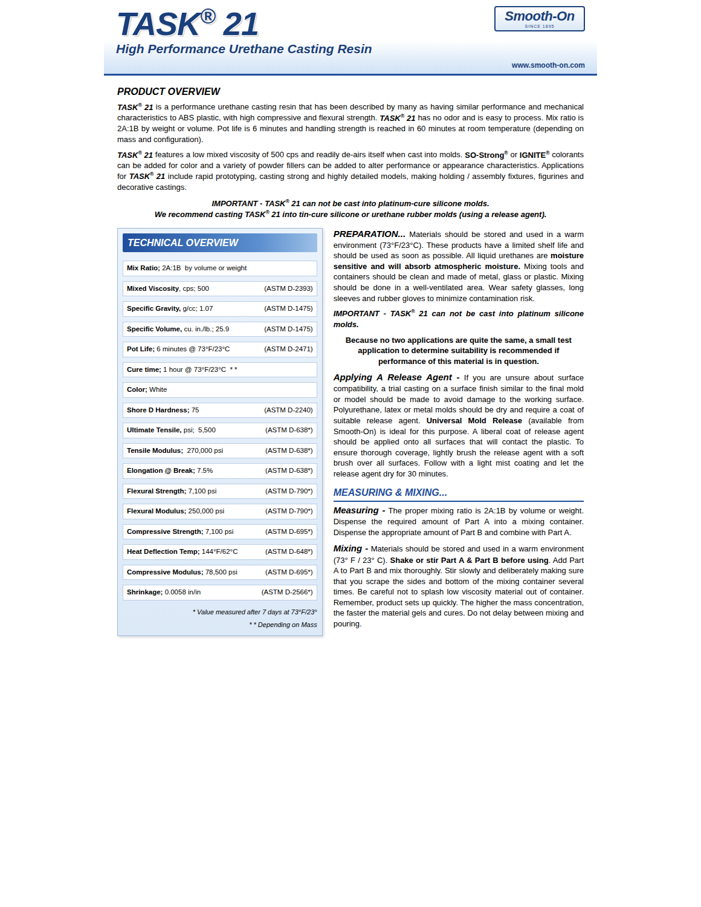TASK® 21
High Performance Urethane Casting Resin
Smooth-On
SINCE 1895
www.smooth-on.com
PRODUCT OVERVIEW
TASK® 21 is a performance urethane casting resin that has been described by many as having similar performance and mechanical characteristics to ABS plastic, with high compressive and flexural strength. TASK® 21 has no odor and is easy to process. Mix ratio is 2A:1B by weight or volume. Pot life is 6 minutes and handling strength is reached in 60 minutes at room temperature (depending on mass and configuration).
TASK® 21 features a low mixed viscosity of 500 cps and readily de-airs itself when cast into molds. SO-Strong® or IGNITE® colorants can be added for color and a variety of powder fillers can be added to alter performance or appearance characteristics. Applications for TASK® 21 include rapid prototyping, casting strong and highly detailed models, making holding / assembly fixtures, figurines and decorative castings.
IMPORTANT - TASK® 21 can not be cast into platinum-cure silicone molds.
We recommend casting TASK® 21 into tin-cure silicone or urethane rubber molds (using a release agent).
TECHNICAL OVERVIEW
| Mix Ratio; 2A:1B by volume or weight |
| Mixed Viscosity , cps; 500 | (ASTM D-2393) |
| Specific Gravity, g/cc; 1.07 | (ASTM D-1475) |
| Specific Volume, cu. in./lb.; 25.9 | (ASTM D-1475) |
| Pot Life; 6 minutes @ 73°F/23°C | (ASTM D-2471) |
| Cure time; 1 hour @ 73°F/23°C * * |
| Color; White |
| Shore D Hardness; 75 | (ASTM D-2240) |
| Ultimate Tensile, psi; 5,500 | (ASTM D-638*) |
| Tensile Modulus; 270,000 psi | (ASTM D-638*) |
| Elongation @ Break; 7.5% | (ASTM D-638*) |
| Flexural Strength; 7,100 psi | (ASTM D-790*) |
| Flexural Modulus; 250,000 psi | (ASTM D-790*) |
| Compressive Strength; 7,100 psi | (ASTM D-695*) |
| Heat Deflection Temp; 144°F/62°C | (ASTM D-648*) |
| Compressive Modulus; 78,500 psi | (ASTM D-695*) |
| Shrinkage; 0.0058 in/in | (ASTM D-2566*) |
* Value measured after 7 days at 73°F/23°
* * Depending on Mass
PREPARATION... Materials should be stored and used in a warm environment (73°F/23°C). These products have a limited shelf life and should be used as soon as possible. All liquid urethanes are moisture sensitive and will absorb atmospheric moisture. Mixing tools and containers should be clean and made of metal, glass or plastic. Mixing should be done in a well-ventilated area. Wear safety glasses, long sleeves and rubber gloves to minimize contamination risk.
IMPORTANT - TASK® 21 can not be cast into platinum silicone molds.
Because no two applications are quite the same, a small test application to determine suitability is recommended if performance of this material is in question.
Applying A Release Agent - If you are unsure about surface compatibility, a trial casting on a surface finish similar to the final mold or model should be made to avoid damage to the working surface. Polyurethane, latex or metal molds should be dry and require a coat of suitable release agent. Universal Mold Release (available from Smooth-On) is ideal for this purpose. A liberal coat of release agent should be applied onto all surfaces that will contact the plastic. To ensure thorough coverage, lightly brush the release agent with a soft brush over all surfaces. Follow with a light mist coating and let the release agent dry for 30 minutes.
MEASURING & MIXING...
Measuring - The proper mixing ratio is 2A:1B by volume or weight. Dispense the required amount of Part A into a mixing container. Dispense the appropriate amount of Part B and combine with Part A.
Mixing - Materials should be stored and used in a warm environment (73° F / 23° C). Shake or stir Part A & Part B before using. Add Part A to Part B and mix thoroughly. Stir slowly and deliberately making sure that you scrape the sides and bottom of the mixing container several times. Be careful not to splash low viscosity material out of container. Remember, product sets up quickly. The higher the mass concentration, the faster the material gels and cures. Do not delay between mixing and pouring.